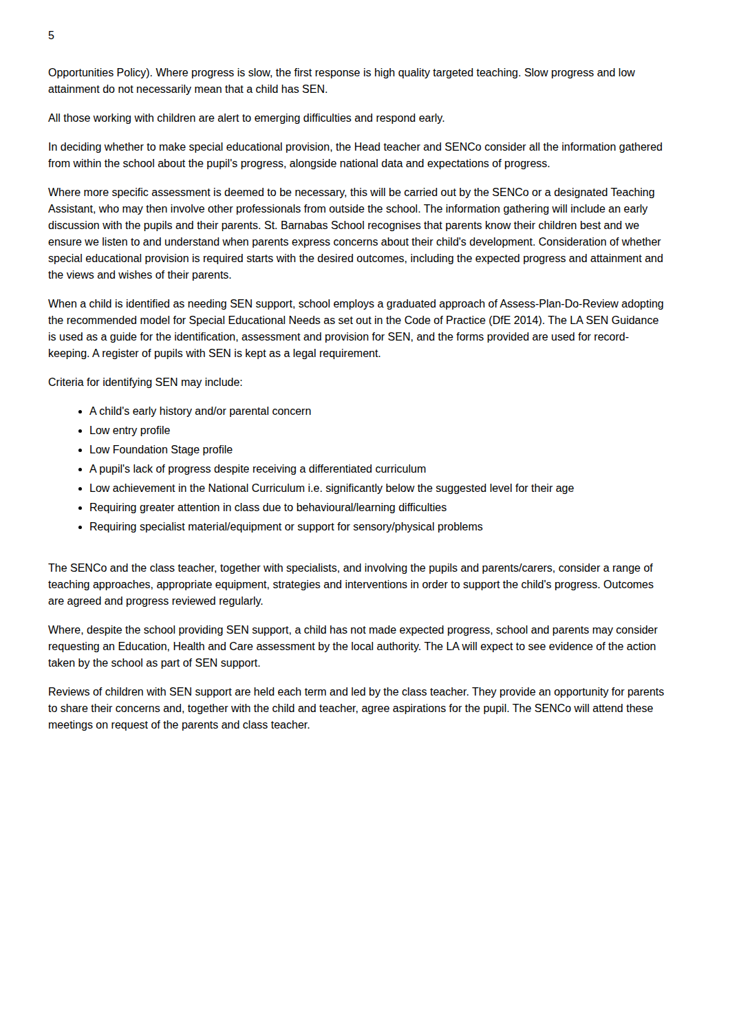5
Opportunities Policy). Where progress is slow, the first response is high quality targeted teaching. Slow progress and low attainment do not necessarily mean that a child has SEN.
All those working with children are alert to emerging difficulties and respond early.
In deciding whether to make special educational provision, the Head teacher and SENCo consider all the information gathered from within the school about the pupil's progress, alongside national data and expectations of progress.
Where more specific assessment is deemed to be necessary, this will be carried out by the SENCo or a designated Teaching Assistant, who may then involve other professionals from outside the school. The information gathering will include an early discussion with the pupils and their parents. St. Barnabas School recognises that parents know their children best and we ensure we listen to and understand when parents express concerns about their child's development. Consideration of whether special educational provision is required starts with the desired outcomes, including the expected progress and attainment and the views and wishes of their parents.
When a child is identified as needing SEN support, school employs a graduated approach of Assess-Plan-Do-Review adopting the recommended model for Special Educational Needs as set out in the Code of Practice (DfE 2014). The LA SEN Guidance is used as a guide for the identification, assessment and provision for SEN, and the forms provided are used for record-keeping. A register of pupils with SEN is kept as a legal requirement.
Criteria for identifying SEN may include:
A child's early history and/or parental concern
Low entry profile
Low Foundation Stage profile
A pupil's lack of progress despite receiving a differentiated curriculum
Low achievement in the National Curriculum i.e. significantly below the suggested level for their age
Requiring greater attention in class due to behavioural/learning difficulties
Requiring specialist material/equipment or support for sensory/physical problems
The SENCo and the class teacher, together with specialists, and involving the pupils and parents/carers, consider a range of teaching approaches, appropriate equipment, strategies and interventions in order to support the child's progress. Outcomes are agreed and progress reviewed regularly.
Where, despite the school providing SEN support, a child has not made expected progress, school and parents may consider requesting an Education, Health and Care assessment by the local authority. The LA will expect to see evidence of the action taken by the school as part of SEN support.
Reviews of children with SEN support are held each term and led by the class teacher. They provide an opportunity for parents to share their concerns and, together with the child and teacher, agree aspirations for the pupil. The SENCo will attend these meetings on request of the parents and class teacher.